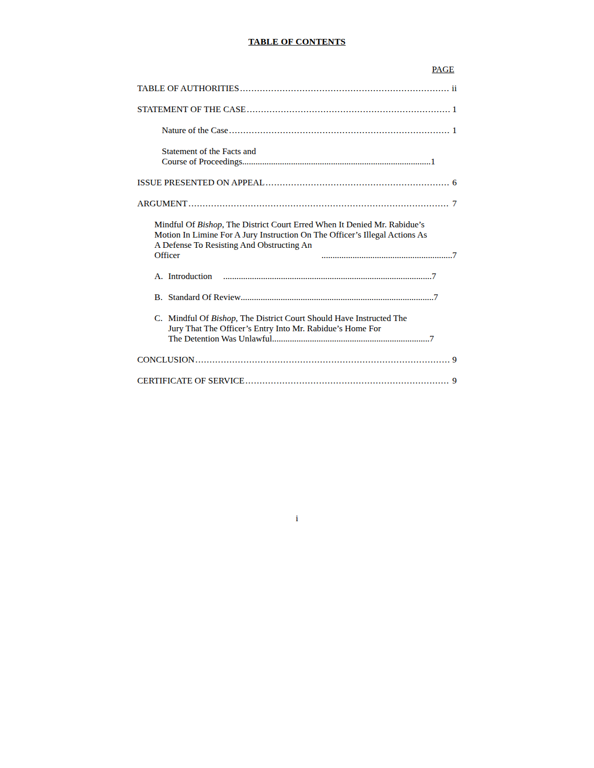TABLE OF CONTENTS
PAGE
TABLE OF AUTHORITIES ................................................................................................. ii
STATEMENT OF THE CASE .............................................................................................. 1
Nature of the Case ......................................................................................... 1
Statement of the Facts and
Course of Proceedings ..................................................................................... 1
ISSUE PRESENTED ON APPEAL ..................................................................................... 6
ARGUMENT ................................................................................................................. 7
Mindful Of Bishop, The District Court Erred When It Denied Mr. Rabidue’s
Motion In Limine For A Jury Instruction On The Officer’s Illegal Actions As
A Defense To Resisting And Obstructing An Officer ........................................................... 7
A. Introduction .............................................................................................. 7
B. Standard Of Review ....................................................................................... 7
C.
Mindful Of Bishop, The District Court Should Have Instructed The
Jury That The Officer’s Entry Into Mr. Rabidue’s Home For
The Detention Was Unlawful ....................................................................... 7
CONCLUSION ............................................................................................................. 9
CERTIFICATE OF SERVICE ........................................................................................... 9
i